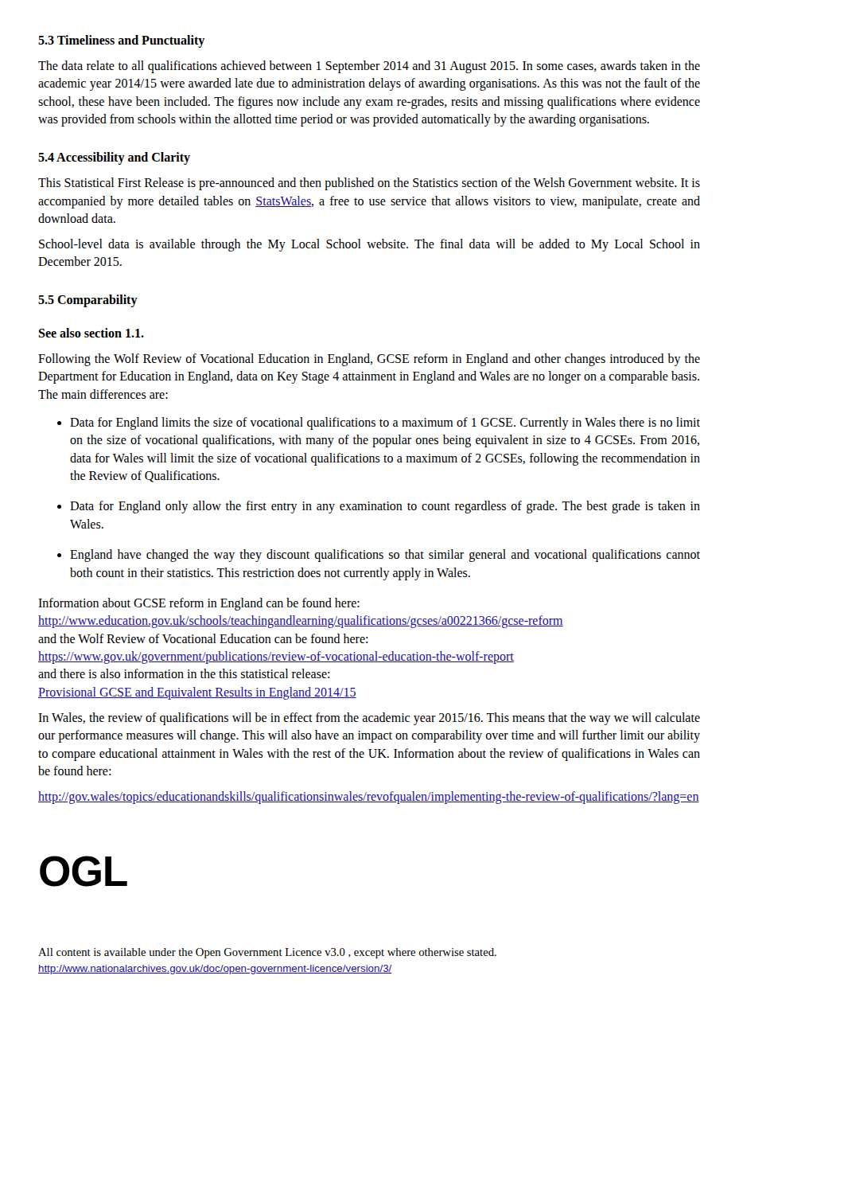5.3 Timeliness and Punctuality
The data relate to all qualifications achieved between 1 September 2014 and 31 August 2015. In some cases, awards taken in the academic year 2014/15 were awarded late due to administration delays of awarding organisations. As this was not the fault of the school, these have been included. The figures now include any exam re-grades, resits and missing qualifications where evidence was provided from schools within the allotted time period or was provided automatically by the awarding organisations.
5.4 Accessibility and Clarity
This Statistical First Release is pre-announced and then published on the Statistics section of the Welsh Government website. It is accompanied by more detailed tables on StatsWales, a free to use service that allows visitors to view, manipulate, create and download data.
School-level data is available through the My Local School website. The final data will be added to My Local School in December 2015.
5.5 Comparability
See also section 1.1.
Following the Wolf Review of Vocational Education in England, GCSE reform in England and other changes introduced by the Department for Education in England, data on Key Stage 4 attainment in England and Wales are no longer on a comparable basis. The main differences are:
Data for England limits the size of vocational qualifications to a maximum of 1 GCSE. Currently in Wales there is no limit on the size of vocational qualifications, with many of the popular ones being equivalent in size to 4 GCSEs. From 2016, data for Wales will limit the size of vocational qualifications to a maximum of 2 GCSEs, following the recommendation in the Review of Qualifications.
Data for England only allow the first entry in any examination to count regardless of grade. The best grade is taken in Wales.
England have changed the way they discount qualifications so that similar general and vocational qualifications cannot both count in their statistics. This restriction does not currently apply in Wales.
Information about GCSE reform in England can be found here:
http://www.education.gov.uk/schools/teachingandlearning/qualifications/gcses/a00221366/gcse-reform
and the Wolf Review of Vocational Education can be found here:
https://www.gov.uk/government/publications/review-of-vocational-education-the-wolf-report
and there is also information in the this statistical release:
Provisional GCSE and Equivalent Results in England 2014/15
In Wales, the review of qualifications will be in effect from the academic year 2015/16. This means that the way we will calculate our performance measures will change. This will also have an impact on comparability over time and will further limit our ability to compare educational attainment in Wales with the rest of the UK. Information about the review of qualifications in Wales can be found here:
http://gov.wales/topics/educationandskills/qualificationsinwales/revofqualen/implementing-the-review-of-qualifications/?lang=en
OGL
All content is available under the Open Government Licence v3.0 , except where otherwise stated.
http://www.nationalarchives.gov.uk/doc/open-government-licence/version/3/